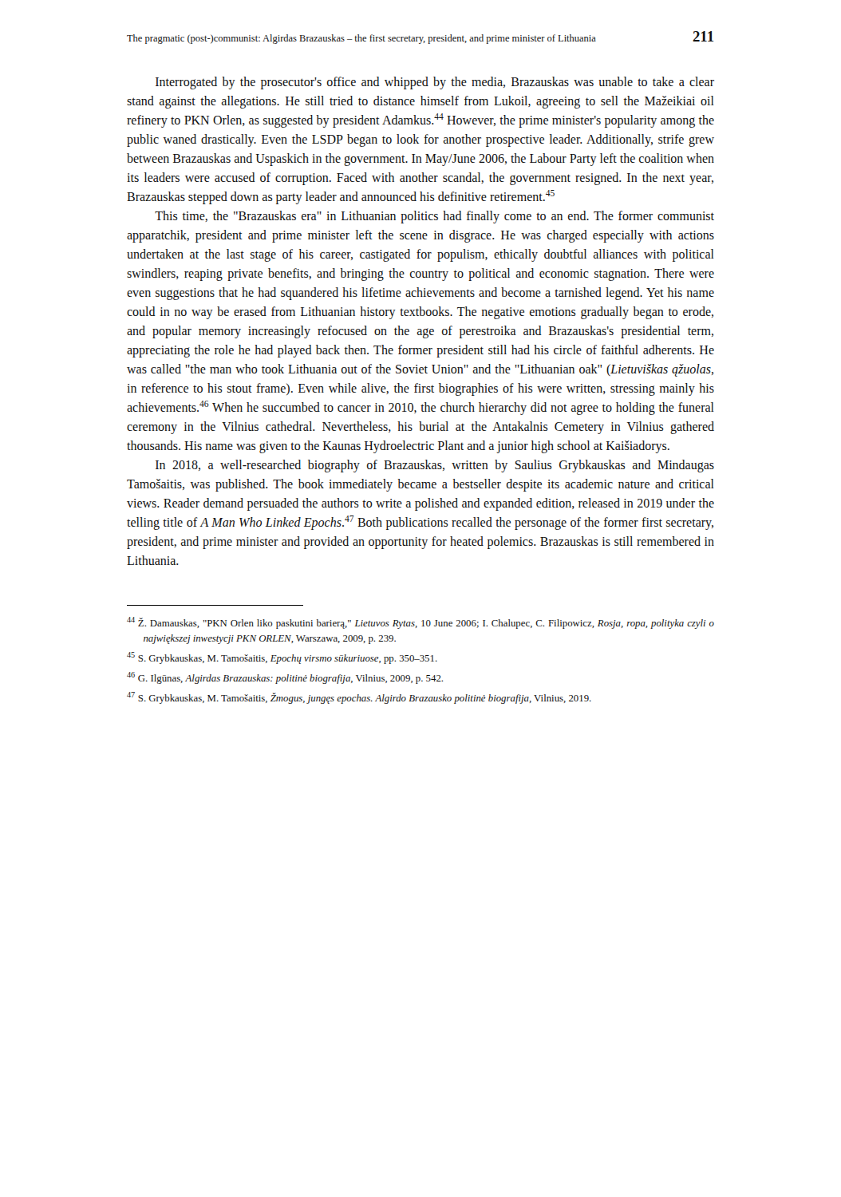The pragmatic (post-)communist: Algirdas Brazauskas – the first secretary, president, and prime minister of Lithuania 211
Interrogated by the prosecutor's office and whipped by the media, Brazauskas was unable to take a clear stand against the allegations. He still tried to distance himself from Lukoil, agreeing to sell the Mažeikiai oil refinery to PKN Orlen, as suggested by president Adamkus.44 However, the prime minister's popularity among the public waned drastically. Even the LSDP began to look for another prospective leader. Additionally, strife grew between Brazauskas and Uspaskich in the government. In May/June 2006, the Labour Party left the coalition when its leaders were accused of corruption. Faced with another scandal, the government resigned. In the next year, Brazauskas stepped down as party leader and announced his definitive retirement.45
This time, the "Brazauskas era" in Lithuanian politics had finally come to an end. The former communist apparatchik, president and prime minister left the scene in disgrace. He was charged especially with actions undertaken at the last stage of his career, castigated for populism, ethically doubtful alliances with political swindlers, reaping private benefits, and bringing the country to political and economic stagnation. There were even suggestions that he had squandered his lifetime achievements and become a tarnished legend. Yet his name could in no way be erased from Lithuanian history textbooks. The negative emotions gradually began to erode, and popular memory increasingly refocused on the age of perestroika and Brazauskas's presidential term, appreciating the role he had played back then. The former president still had his circle of faithful adherents. He was called "the man who took Lithuania out of the Soviet Union" and the "Lithuanian oak" (Lietuviškas ąžuolas, in reference to his stout frame). Even while alive, the first biographies of his were written, stressing mainly his achievements.46 When he succumbed to cancer in 2010, the church hierarchy did not agree to holding the funeral ceremony in the Vilnius cathedral. Nevertheless, his burial at the Antakalnis Cemetery in Vilnius gathered thousands. His name was given to the Kaunas Hydroelectric Plant and a junior high school at Kaišiadorys.
In 2018, a well-researched biography of Brazauskas, written by Saulius Grybkauskas and Mindaugas Tamošaitis, was published. The book immediately became a bestseller despite its academic nature and critical views. Reader demand persuaded the authors to write a polished and expanded edition, released in 2019 under the telling title of A Man Who Linked Epochs.47 Both publications recalled the personage of the former first secretary, president, and prime minister and provided an opportunity for heated polemics. Brazauskas is still remembered in Lithuania.
44 Ž. Damauskas, "PKN Orlen liko paskutini barierą," Lietuvos Rytas, 10 June 2006; I. Chalupec, C. Filipowicz, Rosja, ropa, polityka czyli o największej inwestycji PKN ORLEN, Warszawa, 2009, p. 239.
45 S. Grybkauskas, M. Tamošaitis, Epochų virsmo sūkuriuose, pp. 350–351.
46 G. Ilgūnas, Algirdas Brazauskas: politinė biografija, Vilnius, 2009, p. 542.
47 S. Grybkauskas, M. Tamošaitis, Žmogus, jungęs epochas. Algirdo Brazausko politinė biografija, Vilnius, 2019.